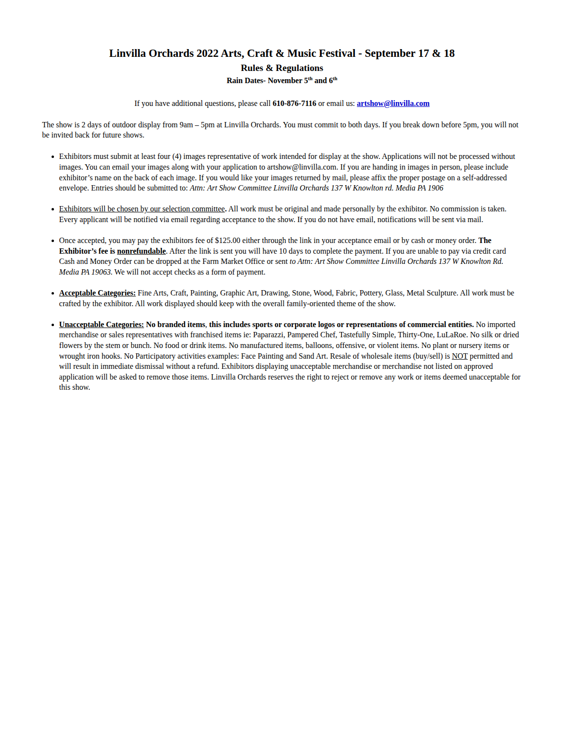Linvilla Orchards 2022 Arts, Craft & Music Festival - September 17 & 18
Rules & Regulations
Rain Dates- November 5th and 6th
If you have additional questions, please call 610-876-7116 or email us: artshow@linvilla.com
The show is 2 days of outdoor display from 9am – 5pm at Linvilla Orchards. You must commit to both days. If you break down before 5pm, you will not be invited back for future shows.
Exhibitors must submit at least four (4) images representative of work intended for display at the show. Applications will not be processed without images. You can email your images along with your application to artshow@linvilla.com. If you are handing in images in person, please include exhibitor’s name on the back of each image. If you would like your images returned by mail, please affix the proper postage on a self-addressed envelope. Entries should be submitted to: Attn: Art Show Committee Linvilla Orchards 137 W Knowlton rd. Media PA 1906
Exhibitors will be chosen by our selection committee. All work must be original and made personally by the exhibitor. No commission is taken. Every applicant will be notified via email regarding acceptance to the show. If you do not have email, notifications will be sent via mail.
Once accepted, you may pay the exhibitors fee of $125.00 either through the link in your acceptance email or by cash or money order. The Exhibitor’s fee is nonrefundable. After the link is sent you will have 10 days to complete the payment. If you are unable to pay via credit card Cash and Money Order can be dropped at the Farm Market Office or sent to Attn: Art Show Committee Linvilla Orchards 137 W Knowlton Rd. Media PA 19063. We will not accept checks as a form of payment.
Acceptable Categories: Fine Arts, Craft, Painting, Graphic Art, Drawing, Stone, Wood, Fabric, Pottery, Glass, Metal Sculpture. All work must be crafted by the exhibitor. All work displayed should keep with the overall family-oriented theme of the show.
Unacceptable Categories: No branded items, this includes sports or corporate logos or representations of commercial entities. No imported merchandise or sales representatives with franchised items ie: Paparazzi, Pampered Chef, Tastefully Simple, Thirty-One, LuLaRoe. No silk or dried flowers by the stem or bunch. No food or drink items. No manufactured items, balloons, offensive, or violent items. No plant or nursery items or wrought iron hooks. No Participatory activities examples: Face Painting and Sand Art. Resale of wholesale items (buy/sell) is NOT permitted and will result in immediate dismissal without a refund. Exhibitors displaying unacceptable merchandise or merchandise not listed on approved application will be asked to remove those items. Linvilla Orchards reserves the right to reject or remove any work or items deemed unacceptable for this show.